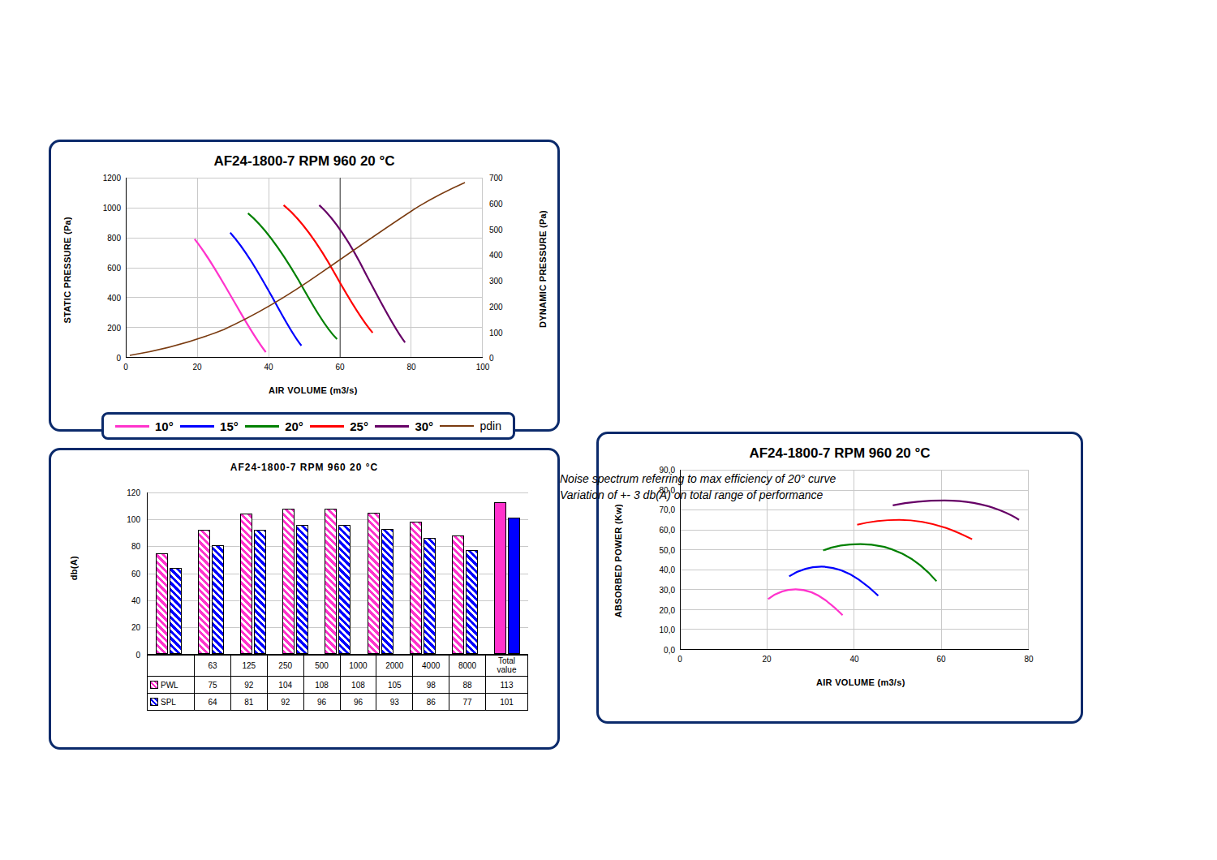AF24-1800-7 RPM 960 20 °C
STATIC PRESSURE (Pa)
DYNAMIC PRESSURE (Pa)
AIR VOLUME (m3/s)
1200
1000
800
600
400
200
0
700
600
500
400
300
200
100
0
0
20
40
60
80
100
AF24-1800-7 RPM 960 20 °C
ABSORBED POWER (Kw)
AIR VOLUME (m3/s)
90,0
80,0
70,0
60,0
50,0
40,0
30,0
20,0
10,0
0,0
0
20
40
60
80
10° 15° 20° 25° 30° pdin
AF24-1800-7 RPM 960 20 °C
db(A)
120
100
80
60
40
20
0
| | 63 | 125 | 250 | 500 | 1000 | 2000 | 4000 | 8000 | Total value |
| PWL | 75 | 92 | 104 | 108 | 108 | 105 | 98 | 88 | 113 |
| SPL | 64 | 81 | 92 | 96 | 96 | 93 | 86 | 77 | 101 |
Noise spectrum referring to max efficiency of 20° curve
Variation of +- 3 db(A) on total range of performance